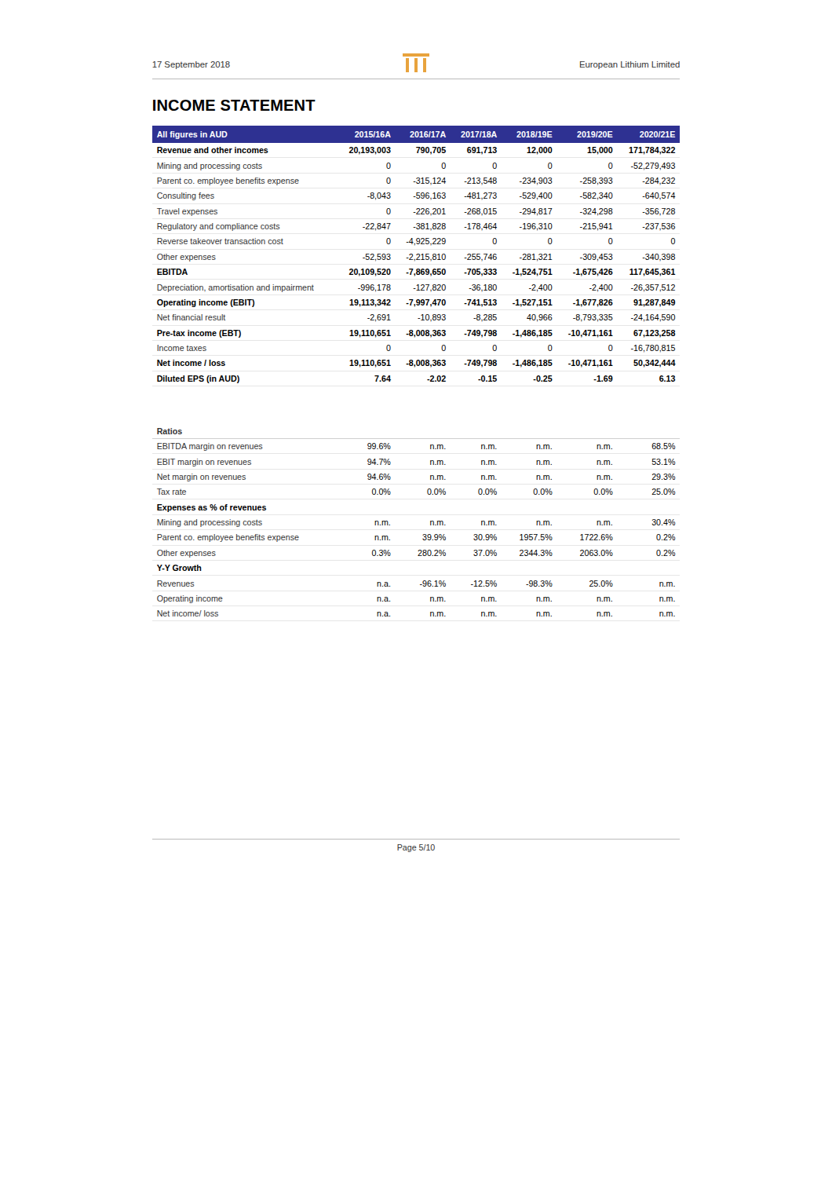17 September 2018
European Lithium Limited
INCOME STATEMENT
| All figures in AUD | 2015/16A | 2016/17A | 2017/18A | 2018/19E | 2019/20E | 2020/21E |
| --- | --- | --- | --- | --- | --- | --- |
| Revenue and other incomes | 20,193,003 | 790,705 | 691,713 | 12,000 | 15,000 | 171,784,322 |
| Mining and processing costs | 0 | 0 | 0 | 0 | 0 | -52,279,493 |
| Parent co. employee benefits expense | 0 | -315,124 | -213,548 | -234,903 | -258,393 | -284,232 |
| Consulting fees | -8,043 | -596,163 | -481,273 | -529,400 | -582,340 | -640,574 |
| Travel expenses | 0 | -226,201 | -268,015 | -294,817 | -324,298 | -356,728 |
| Regulatory and compliance costs | -22,847 | -381,828 | -178,464 | -196,310 | -215,941 | -237,536 |
| Reverse takeover transaction cost | 0 | -4,925,229 | 0 | 0 | 0 | 0 |
| Other expenses | -52,593 | -2,215,810 | -255,746 | -281,321 | -309,453 | -340,398 |
| EBITDA | 20,109,520 | -7,869,650 | -705,333 | -1,524,751 | -1,675,426 | 117,645,361 |
| Depreciation, amortisation and impairment | -996,178 | -127,820 | -36,180 | -2,400 | -2,400 | -26,357,512 |
| Operating income (EBIT) | 19,113,342 | -7,997,470 | -741,513 | -1,527,151 | -1,677,826 | 91,287,849 |
| Net financial result | -2,691 | -10,893 | -8,285 | 40,966 | -8,793,335 | -24,164,590 |
| Pre-tax income (EBT) | 19,110,651 | -8,008,363 | -749,798 | -1,486,185 | -10,471,161 | 67,123,258 |
| Income taxes | 0 | 0 | 0 | 0 | 0 | -16,780,815 |
| Net income / loss | 19,110,651 | -8,008,363 | -749,798 | -1,486,185 | -10,471,161 | 50,342,444 |
| Diluted EPS (in AUD) | 7.64 | -2.02 | -0.15 | -0.25 | -1.69 | 6.13 |
| Ratios | | | | | | |
| EBITDA margin on revenues | 99.6% | n.m. | n.m. | n.m. | n.m. | 68.5% |
| EBIT margin on revenues | 94.7% | n.m. | n.m. | n.m. | n.m. | 53.1% |
| Net margin on revenues | 94.6% | n.m. | n.m. | n.m. | n.m. | 29.3% |
| Tax rate | 0.0% | 0.0% | 0.0% | 0.0% | 0.0% | 25.0% |
| Expenses as % of revenues | | | | | | |
| Mining and processing costs | n.m. | n.m. | n.m. | n.m. | n.m. | 30.4% |
| Parent co. employee benefits expense | n.m. | 39.9% | 30.9% | 1957.5% | 1722.6% | 0.2% |
| Other expenses | 0.3% | 280.2% | 37.0% | 2344.3% | 2063.0% | 0.2% |
| Y-Y Growth | | | | | | |
| Revenues | n.a. | -96.1% | -12.5% | -98.3% | 25.0% | n.m. |
| Operating income | n.a. | n.m. | n.m. | n.m. | n.m. | n.m. |
| Net income/ loss | n.a. | n.m. | n.m. | n.m. | n.m. | n.m. |
Page 5/10